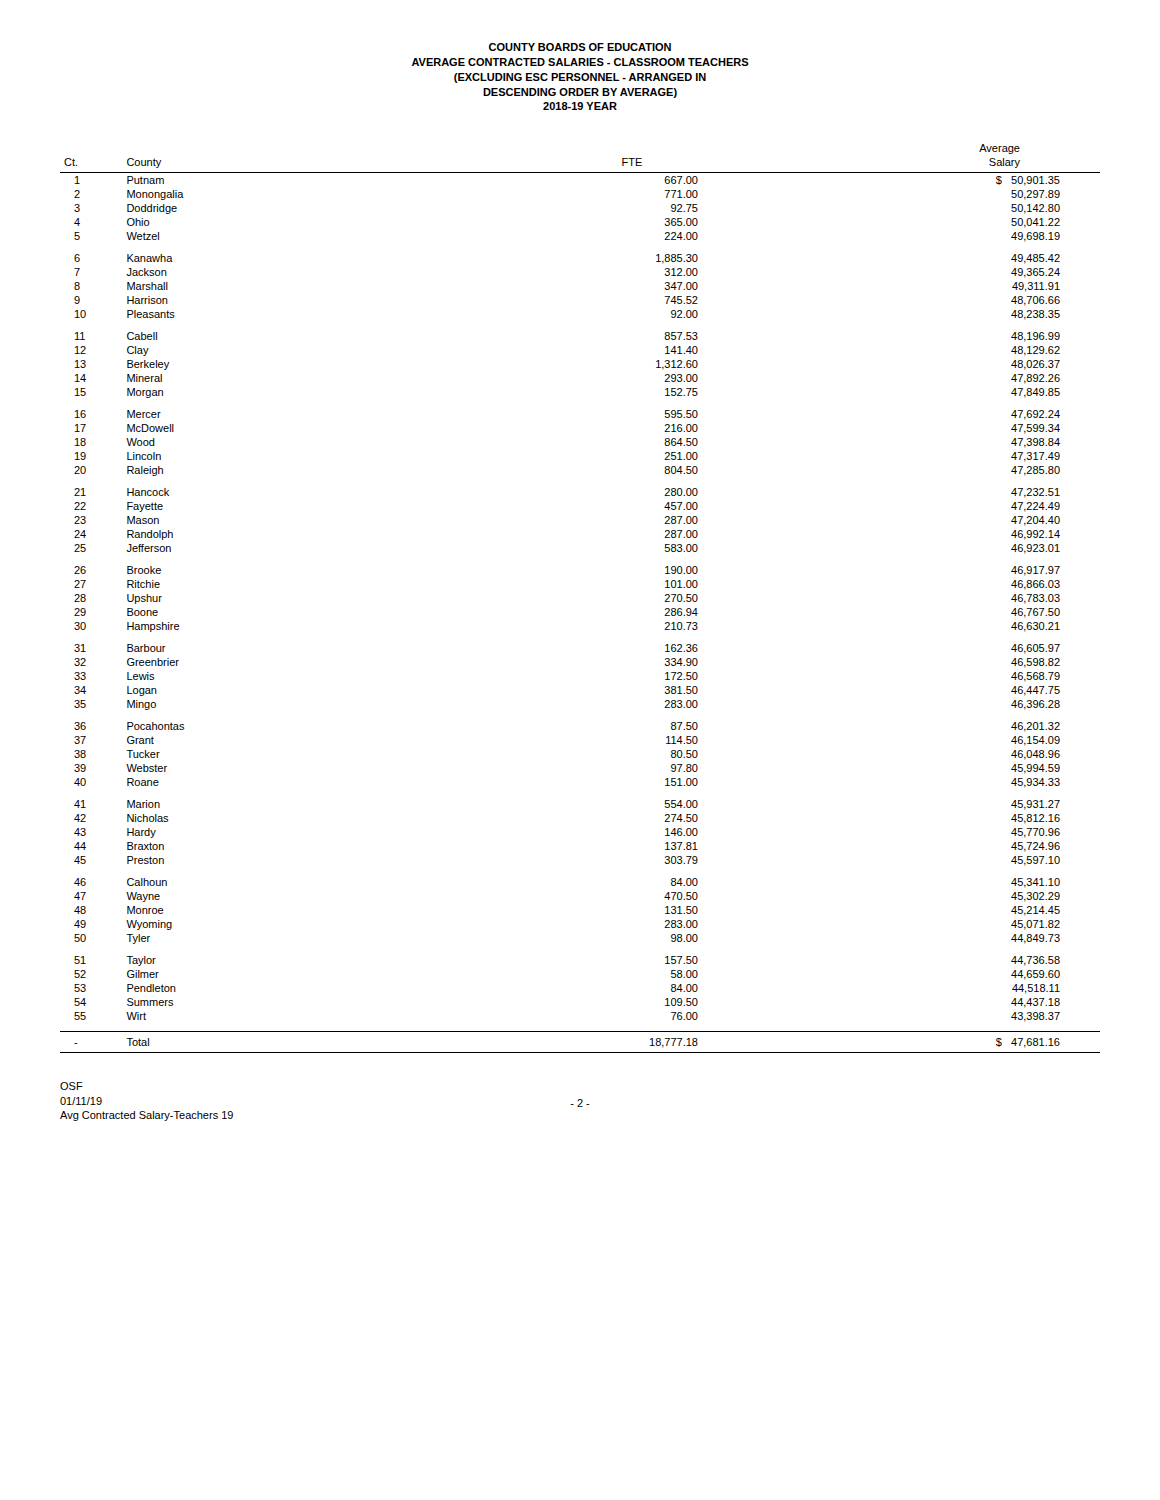COUNTY BOARDS OF EDUCATION
AVERAGE CONTRACTED SALARIES - CLASSROOM TEACHERS
(EXCLUDING ESC PERSONNEL - ARRANGED IN
DESCENDING ORDER BY AVERAGE)
2018-19 YEAR
| | | | Average |
| --- | --- | --- | --- |
| Ct. | County | FTE | Salary |
| 1 | Putnam | 667.00 | $ 50,901.35 |
| 2 | Monongalia | 771.00 | 50,297.89 |
| 3 | Doddridge | 92.75 | 50,142.80 |
| 4 | Ohio | 365.00 | 50,041.22 |
| 5 | Wetzel | 224.00 | 49,698.19 |
| 6 | Kanawha | 1,885.30 | 49,485.42 |
| 7 | Jackson | 312.00 | 49,365.24 |
| 8 | Marshall | 347.00 | 49,311.91 |
| 9 | Harrison | 745.52 | 48,706.66 |
| 10 | Pleasants | 92.00 | 48,238.35 |
| 11 | Cabell | 857.53 | 48,196.99 |
| 12 | Clay | 141.40 | 48,129.62 |
| 13 | Berkeley | 1,312.60 | 48,026.37 |
| 14 | Mineral | 293.00 | 47,892.26 |
| 15 | Morgan | 152.75 | 47,849.85 |
| 16 | Mercer | 595.50 | 47,692.24 |
| 17 | McDowell | 216.00 | 47,599.34 |
| 18 | Wood | 864.50 | 47,398.84 |
| 19 | Lincoln | 251.00 | 47,317.49 |
| 20 | Raleigh | 804.50 | 47,285.80 |
| 21 | Hancock | 280.00 | 47,232.51 |
| 22 | Fayette | 457.00 | 47,224.49 |
| 23 | Mason | 287.00 | 47,204.40 |
| 24 | Randolph | 287.00 | 46,992.14 |
| 25 | Jefferson | 583.00 | 46,923.01 |
| 26 | Brooke | 190.00 | 46,917.97 |
| 27 | Ritchie | 101.00 | 46,866.03 |
| 28 | Upshur | 270.50 | 46,783.03 |
| 29 | Boone | 286.94 | 46,767.50 |
| 30 | Hampshire | 210.73 | 46,630.21 |
| 31 | Barbour | 162.36 | 46,605.97 |
| 32 | Greenbrier | 334.90 | 46,598.82 |
| 33 | Lewis | 172.50 | 46,568.79 |
| 34 | Logan | 381.50 | 46,447.75 |
| 35 | Mingo | 283.00 | 46,396.28 |
| 36 | Pocahontas | 87.50 | 46,201.32 |
| 37 | Grant | 114.50 | 46,154.09 |
| 38 | Tucker | 80.50 | 46,048.96 |
| 39 | Webster | 97.80 | 45,994.59 |
| 40 | Roane | 151.00 | 45,934.33 |
| 41 | Marion | 554.00 | 45,931.27 |
| 42 | Nicholas | 274.50 | 45,812.16 |
| 43 | Hardy | 146.00 | 45,770.96 |
| 44 | Braxton | 137.81 | 45,724.96 |
| 45 | Preston | 303.79 | 45,597.10 |
| 46 | Calhoun | 84.00 | 45,341.10 |
| 47 | Wayne | 470.50 | 45,302.29 |
| 48 | Monroe | 131.50 | 45,214.45 |
| 49 | Wyoming | 283.00 | 45,071.82 |
| 50 | Tyler | 98.00 | 44,849.73 |
| 51 | Taylor | 157.50 | 44,736.58 |
| 52 | Gilmer | 58.00 | 44,659.60 |
| 53 | Pendleton | 84.00 | 44,518.11 |
| 54 | Summers | 109.50 | 44,437.18 |
| 55 | Wirt | 76.00 | 43,398.37 |
| - | Total | 18,777.18 | $ 47,681.16 |
OSF
01/11/19
Avg Contracted Salary-Teachers 19
- 2 -